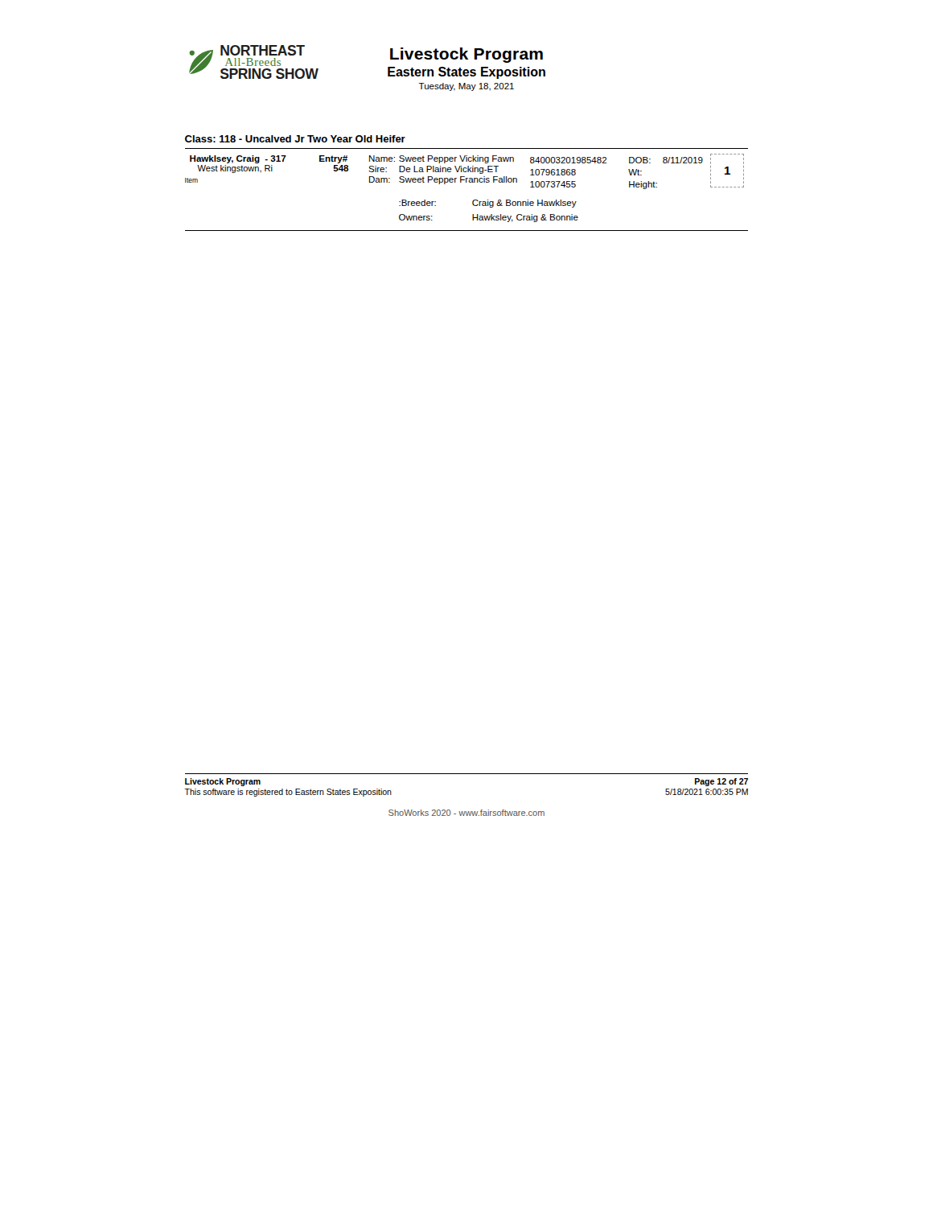NORTHEAST All-Breeds SPRING SHOW
Livestock Program
Eastern States Exposition
Tuesday, May 18, 2021
Class: 118 - Uncalved Jr Two Year Old Heifer
| Hawklsey, Craig - 317 West kingstown, Ri Item | Entry# 548 | / Name: / Sweet Pepper Vicking Fawn / / Sire: / De La Plaine Vicking-ET / / Dam: / Sweet Pepper Francis Fallon / | / 840003201985482 / / 107961868 / / 100737455 / | / DOB: / 8/11/2019 / / Wt: / / / Height: / / | 1 |
:Breeder: Craig & Bonnie Hawklsey
Owners: Hawksley, Craig & Bonnie
Livestock Program Page 12 of 27
This software is registered to Eastern States Exposition 5/18/2021 6:00:35 PM
ShoWorks 2020 - www.fairsoftware.com